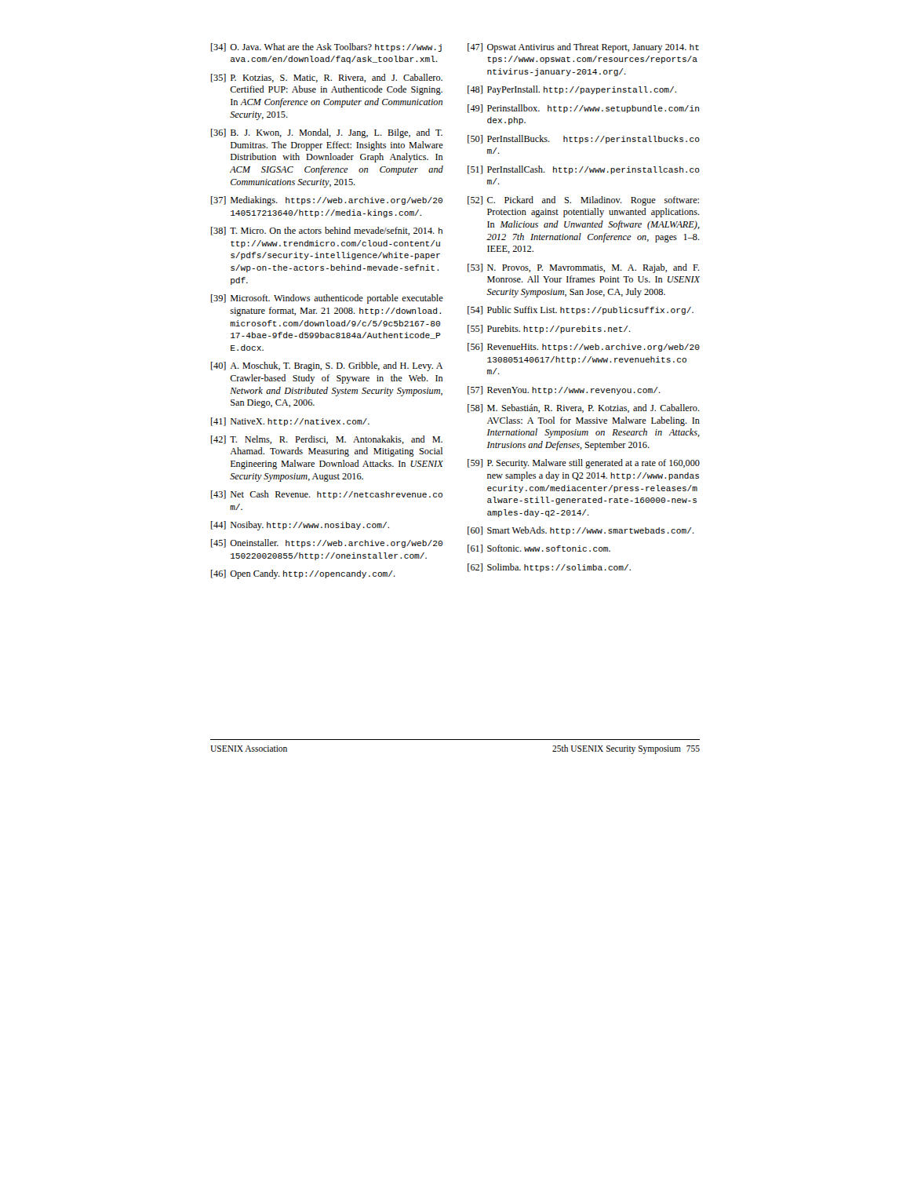[34] O. Java. What are the Ask Toolbars? https://www.java.com/en/download/faq/ask_toolbar.xml.
[35] P. Kotzias, S. Matic, R. Rivera, and J. Caballero. Certified PUP: Abuse in Authenticode Code Signing. In ACM Conference on Computer and Communication Security, 2015.
[36] B. J. Kwon, J. Mondal, J. Jang, L. Bilge, and T. Dumitras. The Dropper Effect: Insights into Malware Distribution with Downloader Graph Analytics. In ACM SIGSAC Conference on Computer and Communications Security, 2015.
[37] Mediakings. https://web.archive.org/web/20140517213640/http://media-kings.com/.
[38] T. Micro. On the actors behind mevade/sefnit, 2014. http://www.trendmicro.com/cloud-content/us/pdfs/security-intelligence/white-papers/wp-on-the-actors-behind-mevade-sefnit.pdf.
[39] Microsoft. Windows authenticode portable executable signature format, Mar. 21 2008. http://download.microsoft.com/download/9/c/5/9c5b2167-8017-4bae-9fde-d599bac8184a/Authenticode_PE.docx.
[40] A. Moschuk, T. Bragin, S. D. Gribble, and H. Levy. A Crawler-based Study of Spyware in the Web. In Network and Distributed System Security Symposium, San Diego, CA, 2006.
[41] NativeX. http://nativex.com/.
[42] T. Nelms, R. Perdisci, M. Antonakakis, and M. Ahamad. Towards Measuring and Mitigating Social Engineering Malware Download Attacks. In USENIX Security Symposium, August 2016.
[43] Net Cash Revenue. http://netcashrevenue.com/.
[44] Nosibay. http://www.nosibay.com/.
[45] Oneinstaller. https://web.archive.org/web/20150220020855/http://oneinstaller.com/.
[46] Open Candy. http://opencandy.com/.
[47] Opswat Antivirus and Threat Report, January 2014. https://www.opswat.com/resources/reports/antivirus-january-2014.org/.
[48] PayPerInstall. http://payperinstall.com/.
[49] Perinstallbox. http://www.setupbundle.com/index.php.
[50] PerInstallBucks. https://perinstallbucks.com/.
[51] PerInstallCash. http://www.perinstallcash.com/.
[52] C. Pickard and S. Miladinov. Rogue software: Protection against potentially unwanted applications. In Malicious and Unwanted Software (MALWARE), 2012 7th International Conference on, pages 1–8. IEEE, 2012.
[53] N. Provos, P. Mavrommatis, M. A. Rajab, and F. Monrose. All Your Iframes Point To Us. In USENIX Security Symposium, San Jose, CA, July 2008.
[54] Public Suffix List. https://publicsuffix.org/.
[55] Purebits. http://purebits.net/.
[56] RevenueHits. https://web.archive.org/web/20130805140617/http://www.revenuehits.com/.
[57] RevenYou. http://www.revenyou.com/.
[58] M. Sebastián, R. Rivera, P. Kotzias, and J. Caballero. AVClass: A Tool for Massive Malware Labeling. In International Symposium on Research in Attacks, Intrusions and Defenses, September 2016.
[59] P. Security. Malware still generated at a rate of 160,000 new samples a day in Q2 2014. http://www.pandasecurity.com/mediacenter/press-releases/malware-still-generated-rate-160000-new-samples-day-q2-2014/.
[60] Smart WebAds. http://www.smartwebads.com/.
[61] Softonic. www.softonic.com.
[62] Solimba. https://solimba.com/.
USENIX Association
25th USENIX Security Symposium755